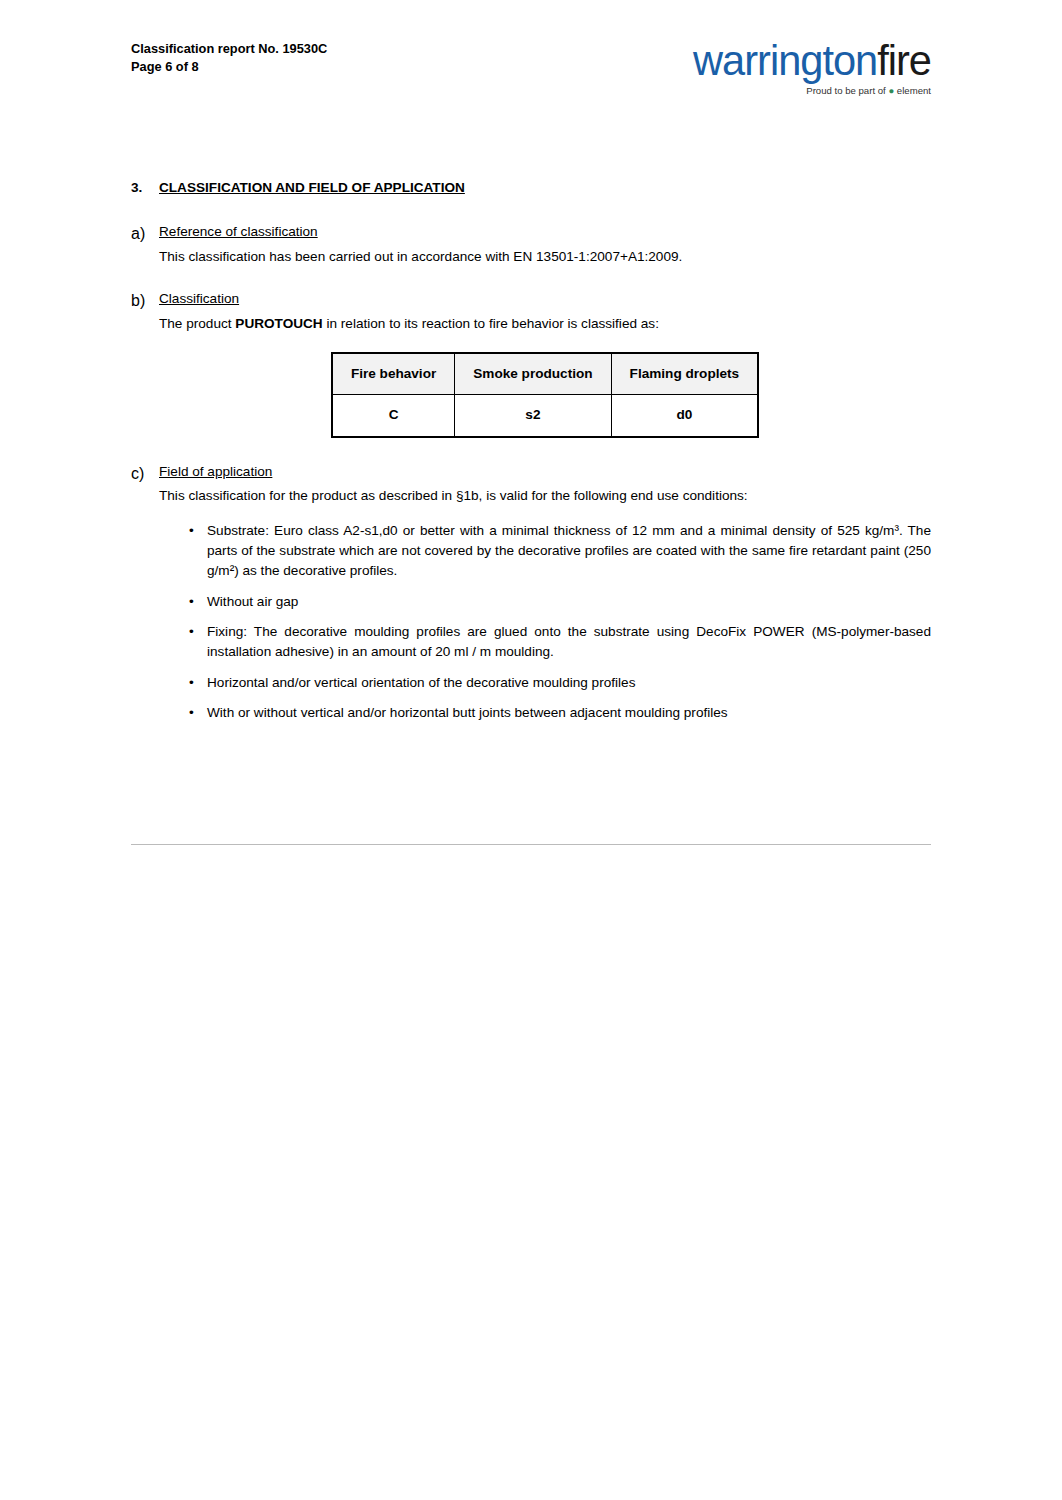Classification report No. 19530C
Page 6 of 8
warrington fire
Proud to be part of ● element
3. CLASSIFICATION AND FIELD OF APPLICATION
a)
Reference of classification
This classification has been carried out in accordance with EN 13501-1:2007+A1:2009.
b)
Classification
The product PUROTOUCH in relation to its reaction to fire behavior is classified as:
| Fire behavior | Smoke production | Flaming droplets |
| --- | --- | --- |
| C | s2 | d0 |
c)
Field of application
This classification for the product as described in §1b, is valid for the following end use conditions:
Substrate: Euro class A2-s1,d0 or better with a minimal thickness of 12 mm and a minimal density of 525 kg/m³. The parts of the substrate which are not covered by the decorative profiles are coated with the same fire retardant paint (250 g/m²) as the decorative profiles.
Without air gap
Fixing: The decorative moulding profiles are glued onto the substrate using DecoFix POWER (MS-polymer-based installation adhesive) in an amount of 20 ml / m moulding.
Horizontal and/or vertical orientation of the decorative moulding profiles
With or without vertical and/or horizontal butt joints between adjacent moulding profiles